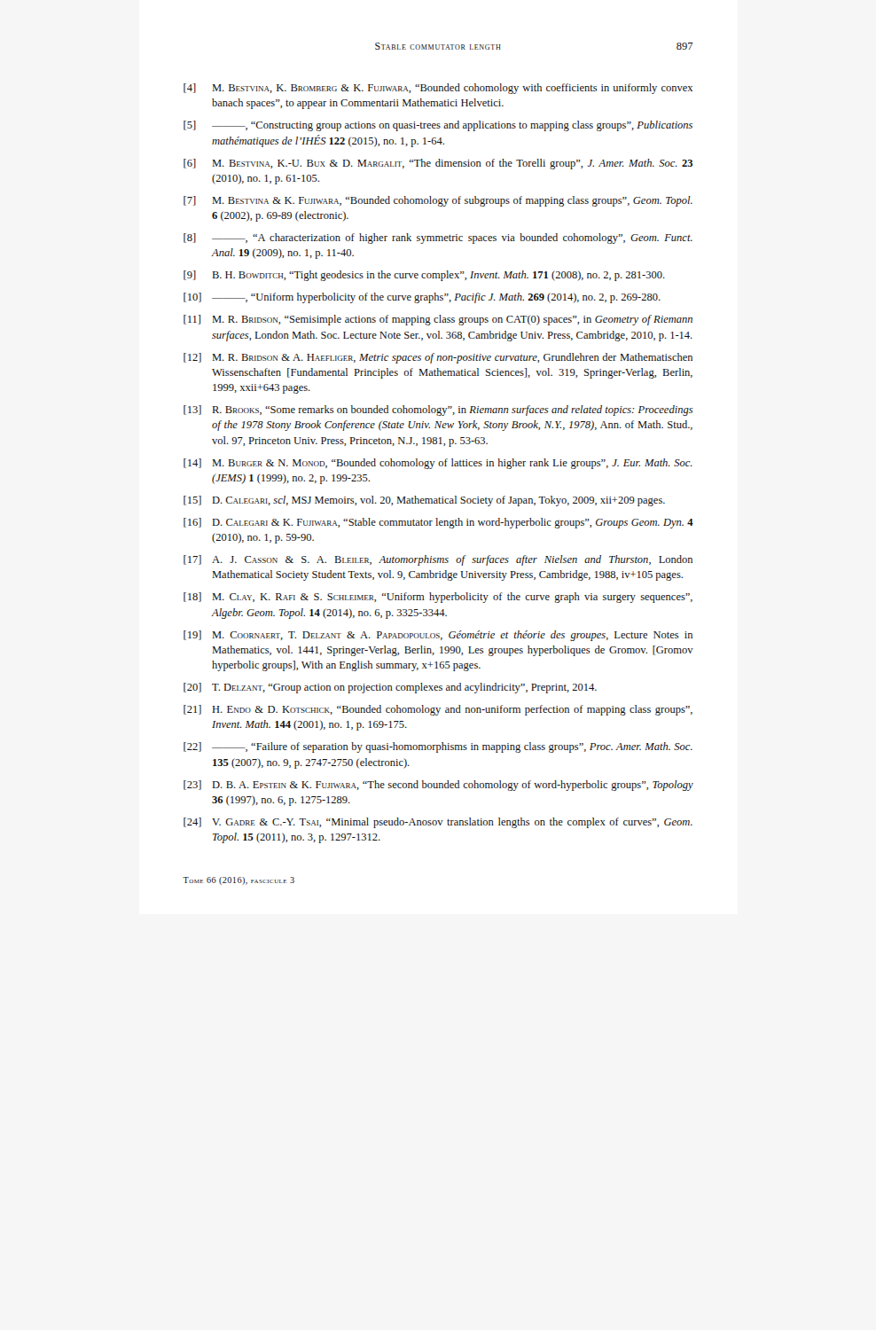Stable commutator length 897
[4] M. Bestvina, K. Bromberg & K. Fujiwara, “Bounded cohomology with coefficients in uniformly convex banach spaces”, to appear in Commentarii Mathematici Helvetici.
[5] ———, “Constructing group actions on quasi-trees and applications to mapping class groups”, Publications mathématiques de l’IHÉS 122 (2015), no. 1, p. 1-64.
[6] M. Bestvina, K.-U. Bux & D. Margalit, “The dimension of the Torelli group”, J. Amer. Math. Soc. 23 (2010), no. 1, p. 61-105.
[7] M. Bestvina & K. Fujiwara, “Bounded cohomology of subgroups of mapping class groups”, Geom. Topol. 6 (2002), p. 69-89 (electronic).
[8] ———, “A characterization of higher rank symmetric spaces via bounded cohomology”, Geom. Funct. Anal. 19 (2009), no. 1, p. 11-40.
[9] B. H. Bowditch, “Tight geodesics in the curve complex”, Invent. Math. 171 (2008), no. 2, p. 281-300.
[10] ———, “Uniform hyperbolicity of the curve graphs”, Pacific J. Math. 269 (2014), no. 2, p. 269-280.
[11] M. R. Bridson, “Semisimple actions of mapping class groups on CAT(0) spaces”, in Geometry of Riemann surfaces, London Math. Soc. Lecture Note Ser., vol. 368, Cambridge Univ. Press, Cambridge, 2010, p. 1-14.
[12] M. R. Bridson & A. Haefliger, Metric spaces of non-positive curvature, Grundlehren der Mathematischen Wissenschaften [Fundamental Principles of Mathematical Sciences], vol. 319, Springer-Verlag, Berlin, 1999, xxii+643 pages.
[13] R. Brooks, “Some remarks on bounded cohomology”, in Riemann surfaces and related topics: Proceedings of the 1978 Stony Brook Conference (State Univ. New York, Stony Brook, N.Y., 1978), Ann. of Math. Stud., vol. 97, Princeton Univ. Press, Princeton, N.J., 1981, p. 53-63.
[14] M. Burger & N. Monod, “Bounded cohomology of lattices in higher rank Lie groups”, J. Eur. Math. Soc. (JEMS) 1 (1999), no. 2, p. 199-235.
[15] D. Calegari, scl, MSJ Memoirs, vol. 20, Mathematical Society of Japan, Tokyo, 2009, xii+209 pages.
[16] D. Calegari & K. Fujiwara, “Stable commutator length in word-hyperbolic groups”, Groups Geom. Dyn. 4 (2010), no. 1, p. 59-90.
[17] A. J. Casson & S. A. Bleiler, Automorphisms of surfaces after Nielsen and Thurston, London Mathematical Society Student Texts, vol. 9, Cambridge University Press, Cambridge, 1988, iv+105 pages.
[18] M. Clay, K. Rafi & S. Schleimer, “Uniform hyperbolicity of the curve graph via surgery sequences”, Algebr. Geom. Topol. 14 (2014), no. 6, p. 3325-3344.
[19] M. Coornaert, T. Delzant & A. Papadopoulos, Géométrie et théorie des groupes, Lecture Notes in Mathematics, vol. 1441, Springer-Verlag, Berlin, 1990, Les groupes hyperboliques de Gromov. [Gromov hyperbolic groups], With an English summary, x+165 pages.
[20] T. Delzant, “Group action on projection complexes and acylindricity”, Preprint, 2014.
[21] H. Endo & D. Kotschick, “Bounded cohomology and non-uniform perfection of mapping class groups”, Invent. Math. 144 (2001), no. 1, p. 169-175.
[22] ———, “Failure of separation by quasi-homomorphisms in mapping class groups”, Proc. Amer. Math. Soc. 135 (2007), no. 9, p. 2747-2750 (electronic).
[23] D. B. A. Epstein & K. Fujiwara, “The second bounded cohomology of word-hyperbolic groups”, Topology 36 (1997), no. 6, p. 1275-1289.
[24] V. Gadre & C.-Y. Tsai, “Minimal pseudo-Anosov translation lengths on the complex of curves”, Geom. Topol. 15 (2011), no. 3, p. 1297-1312.
Tome 66 (2016), fascicule 3